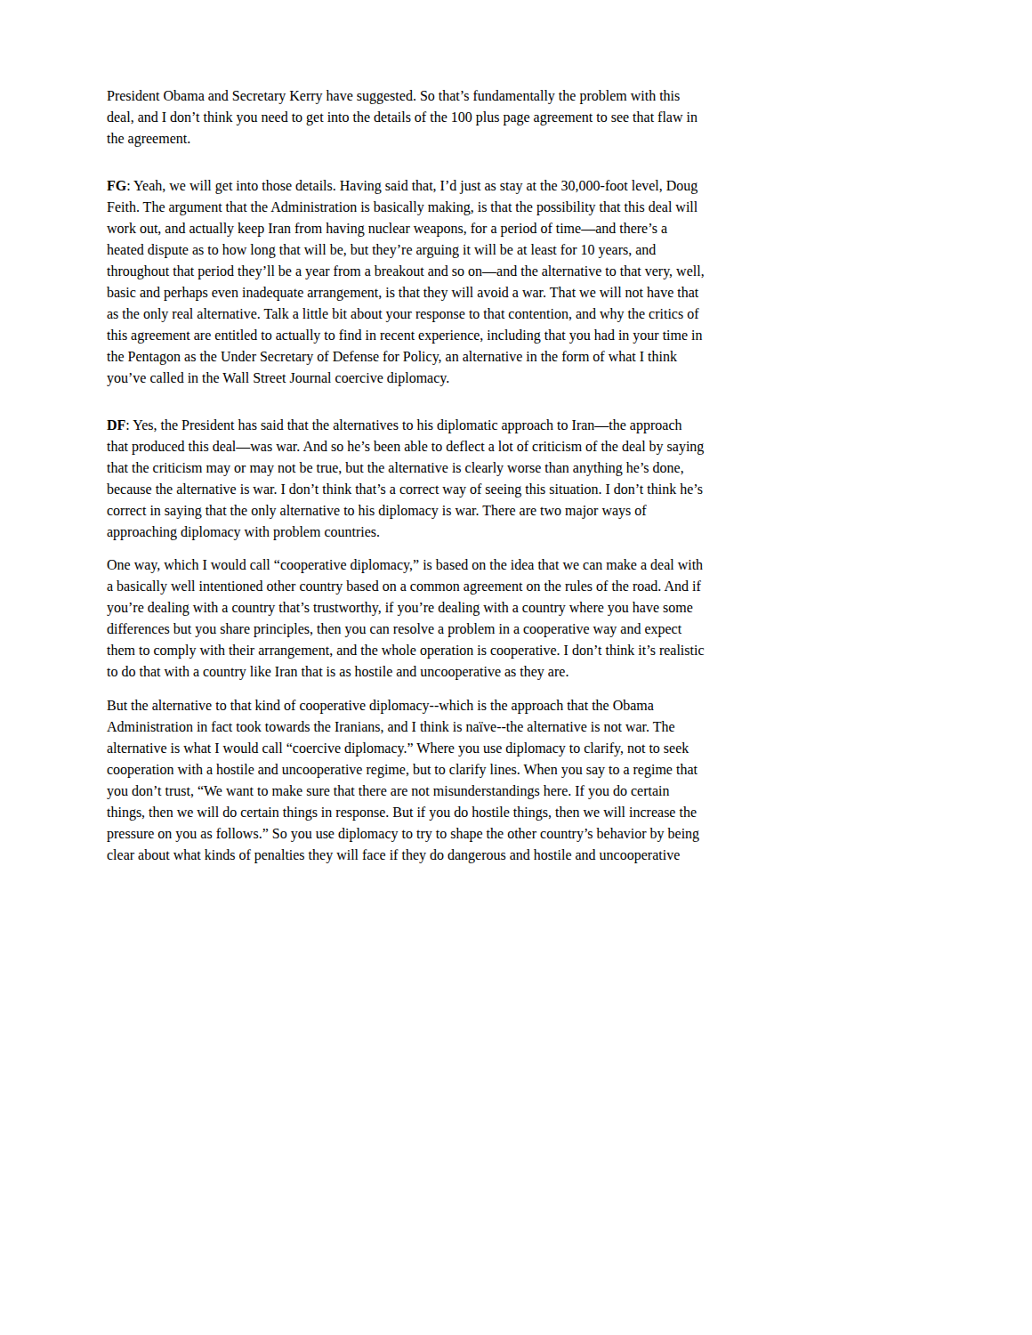President Obama and Secretary Kerry have suggested. So that’s fundamentally the problem with this deal, and I don’t think you need to get into the details of the 100 plus page agreement to see that flaw in the agreement.
FG: Yeah, we will get into those details. Having said that, I’d just as stay at the 30,000-foot level, Doug Feith. The argument that the Administration is basically making, is that the possibility that this deal will work out, and actually keep Iran from having nuclear weapons, for a period of time—and there’s a heated dispute as to how long that will be, but they’re arguing it will be at least for 10 years, and throughout that period they’ll be a year from a breakout and so on—and the alternative to that very, well, basic and perhaps even inadequate arrangement, is that they will avoid a war. That we will not have that as the only real alternative. Talk a little bit about your response to that contention, and why the critics of this agreement are entitled to actually to find in recent experience, including that you had in your time in the Pentagon as the Under Secretary of Defense for Policy, an alternative in the form of what I think you’ve called in the Wall Street Journal coercive diplomacy.
DF: Yes, the President has said that the alternatives to his diplomatic approach to Iran—the approach that produced this deal—was war. And so he’s been able to deflect a lot of criticism of the deal by saying that the criticism may or may not be true, but the alternative is clearly worse than anything he’s done, because the alternative is war. I don’t think that’s a correct way of seeing this situation. I don’t think he’s correct in saying that the only alternative to his diplomacy is war. There are two major ways of approaching diplomacy with problem countries.
One way, which I would call “cooperative diplomacy,” is based on the idea that we can make a deal with a basically well intentioned other country based on a common agreement on the rules of the road. And if you’re dealing with a country that’s trustworthy, if you’re dealing with a country where you have some differences but you share principles, then you can resolve a problem in a cooperative way and expect them to comply with their arrangement, and the whole operation is cooperative. I don’t think it’s realistic to do that with a country like Iran that is as hostile and uncooperative as they are.
But the alternative to that kind of cooperative diplomacy--which is the approach that the Obama Administration in fact took towards the Iranians, and I think is naïve--the alternative is not war. The alternative is what I would call “coercive diplomacy.” Where you use diplomacy to clarify, not to seek cooperation with a hostile and uncooperative regime, but to clarify lines. When you say to a regime that you don’t trust, “We want to make sure that there are not misunderstandings here. If you do certain things, then we will do certain things in response. But if you do hostile things, then we will increase the pressure on you as follows.” So you use diplomacy to try to shape the other country’s behavior by being clear about what kinds of penalties they will face if they do dangerous and hostile and uncooperative